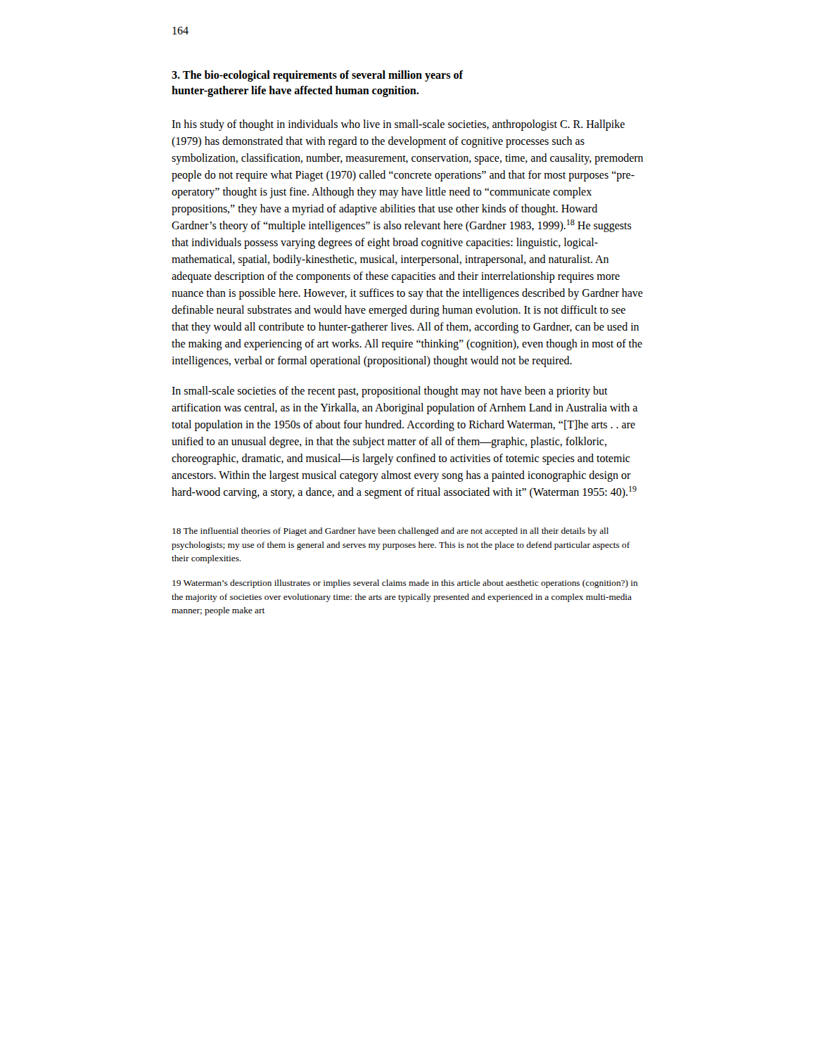164
3. The bio-ecological requirements of several million years of
hunter-gatherer life have affected human cognition.
In his study of thought in individuals who live in small-scale societies, anthropologist C. R. Hallpike (1979) has demonstrated that with regard to the development of cognitive processes such as symbolization, classification, number, measurement, conservation, space, time, and causality, premodern people do not require what Piaget (1970) called “concrete operations” and that for most purposes “pre-operatory” thought is just fine. Although they may have little need to “communicate complex propositions,” they have a myriad of adaptive abilities that use other kinds of thought. Howard Gardner’s theory of “multiple intelligences” is also relevant here (Gardner 1983, 1999).18 He suggests that individuals possess varying degrees of eight broad cognitive capacities: linguistic, logical-mathematical, spatial, bodily-kinesthetic, musical, interpersonal, intrapersonal, and naturalist. An adequate description of the components of these capacities and their interrelationship requires more nuance than is possible here. However, it suffices to say that the intelligences described by Gardner have definable neural substrates and would have emerged during human evolution. It is not difficult to see that they would all contribute to hunter-gatherer lives. All of them, according to Gardner, can be used in the making and experiencing of art works. All require “thinking” (cognition), even though in most of the intelligences, verbal or formal operational (propositional) thought would not be required.
In small-scale societies of the recent past, propositional thought may not have been a priority but artification was central, as in the Yirkalla, an Aboriginal population of Arnhem Land in Australia with a total population in the 1950s of about four hundred. According to Richard Waterman, “[T]he arts . . are unified to an unusual degree, in that the subject matter of all of them—graphic, plastic, folkloric, choreographic, dramatic, and musical—is largely confined to activities of totemic species and totemic ancestors. Within the largest musical category almost every song has a painted iconographic design or hard-wood carving, a story, a dance, and a segment of ritual associated with it” (Waterman 1955: 40).19
18 The influential theories of Piaget and Gardner have been challenged and are not accepted in all their details by all psychologists; my use of them is general and serves my purposes here. This is not the place to defend particular aspects of their complexities.
19 Waterman’s description illustrates or implies several claims made in this article about aesthetic operations (cognition?) in the majority of societies over evolutionary time: the arts are typically presented and experienced in a complex multi-media manner; people make art